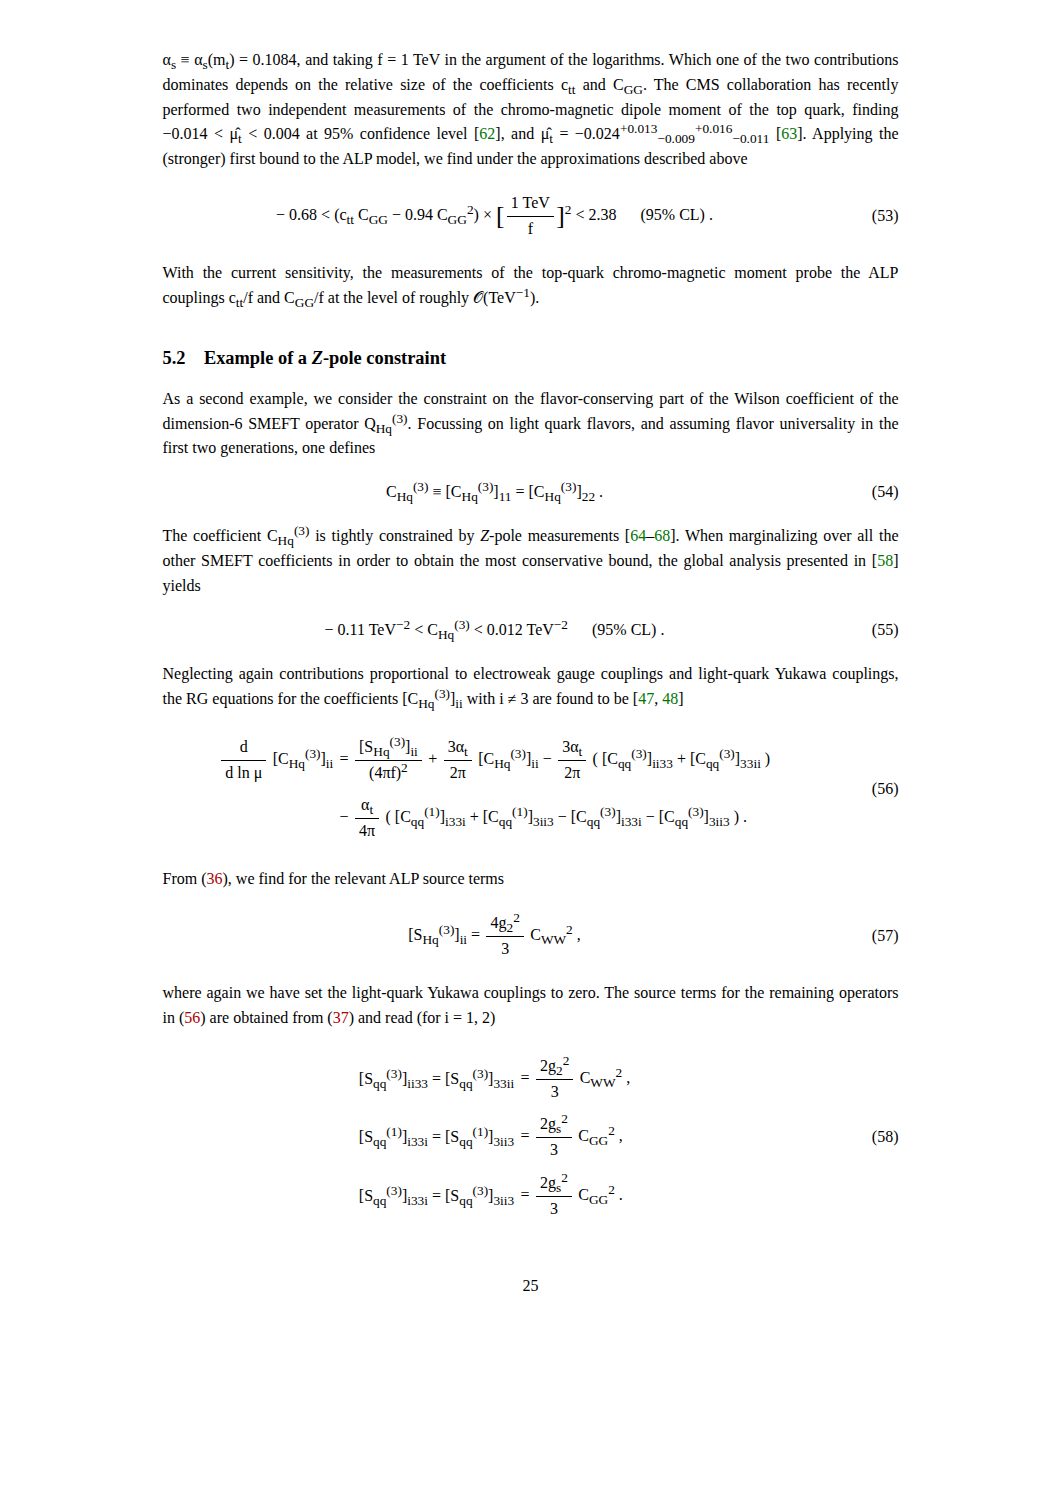αs ≡ αs(mt) = 0.1084, and taking f = 1 TeV in the argument of the logarithms. Which one of the two contributions dominates depends on the relative size of the coefficients ctt and CGG. The CMS collaboration has recently performed two independent measurements of the chromo-magnetic dipole moment of the top quark, finding −0.014 < μ̂t < 0.004 at 95% confidence level [62], and μ̂t = −0.024+0.013−0.009+0.016−0.011 [63]. Applying the (stronger) first bound to the ALP model, we find under the approximations described above
− 0.68 < (ctt CGG − 0.94 CGG2) × [1 TeV f]2 < 2.38 (95% CL) .
(53)
With the current sensitivity, the measurements of the top-quark chromo-magnetic moment probe the ALP couplings ctt/f and CGG/f at the level of roughly 𝒪(TeV−1).
5.2 Example of a Z-pole constraint
As a second example, we consider the constraint on the flavor-conserving part of the Wilson coefficient of the dimension-6 SMEFT operator QHq(3). Focussing on light quark flavors, and assuming flavor universality in the first two generations, one defines
CHq(3) ≡ [CHq(3)]11 = [CHq(3)]22 .
(54)
The coefficient CHq(3) is tightly constrained by Z-pole measurements [64–68]. When marginalizing over all the other SMEFT coefficients in order to obtain the most conservative bound, the global analysis presented in [58] yields
− 0.11 TeV−2 < CHq(3) < 0.012 TeV−2 (95% CL) .
(55)
Neglecting again contributions proportional to electroweak gauge couplings and light-quark Yukawa couplings, the RG equations for the coefficients [CHq(3)]ii with i ≠ 3 are found to be [47, 48]
| d d ln μ [C Hq (3) ] ii | = [S Hq (3) ] ii (4πf) 2 + 3α t 2π [C Hq (3) ] ii − 3α t 2π ( [C qq (3) ] ii33 + [C qq (3) ] 33ii ) |
| | − α t 4π ( [C qq (1) ] i33i + [C qq (1) ] 3ii3 − [C qq (3) ] i33i − [C qq (3) ] 3ii3 ) . |
(56)
From (36), we find for the relevant ALP source terms
[SHq(3)]ii = 4g223 CWW2 ,
(57)
where again we have set the light-quark Yukawa couplings to zero. The source terms for the remaining operators in (56) are obtained from (37) and read (for i = 1, 2)
| [S qq (3) ] ii33 = [S qq (3) ] 33ii | = 2g 2 2 3 C WW 2 , |
| [S qq (1) ] i33i = [S qq (1) ] 3ii3 | = 2g s 2 3 C GG 2 , |
| [S qq (3) ] i33i = [S qq (3) ] 3ii3 | = 2g s 2 3 C GG 2 . |
(58)
25